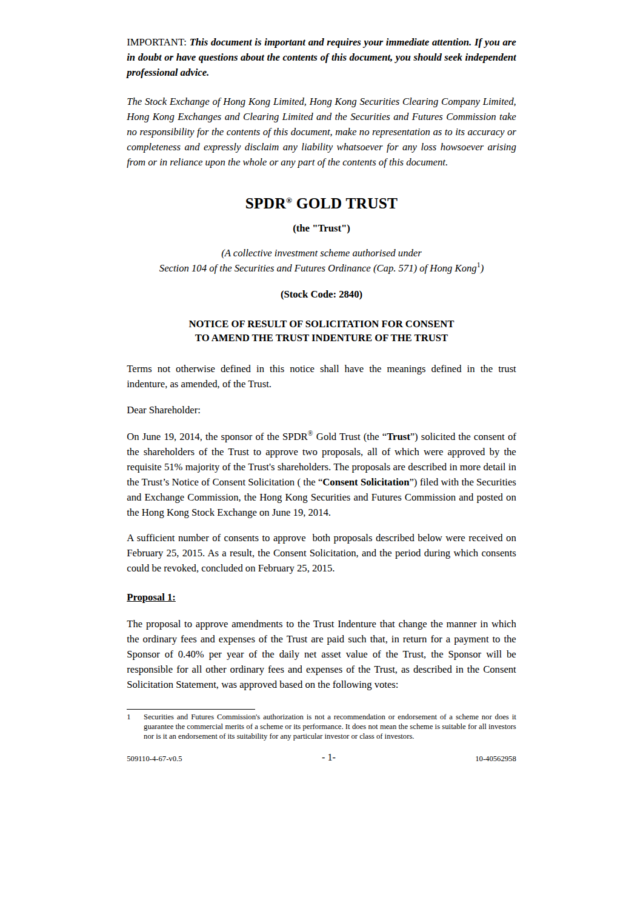IMPORTANT: This document is important and requires your immediate attention. If you are in doubt or have questions about the contents of this document, you should seek independent professional advice.
The Stock Exchange of Hong Kong Limited, Hong Kong Securities Clearing Company Limited, Hong Kong Exchanges and Clearing Limited and the Securities and Futures Commission take no responsibility for the contents of this document, make no representation as to its accuracy or completeness and expressly disclaim any liability whatsoever for any loss howsoever arising from or in reliance upon the whole or any part of the contents of this document.
SPDR® GOLD TRUST
(the "Trust")
(A collective investment scheme authorised under
Section 104 of the Securities and Futures Ordinance (Cap. 571) of Hong Kong1)
(Stock Code: 2840)
NOTICE OF RESULT OF SOLICITATION FOR CONSENT
TO AMEND THE TRUST INDENTURE OF THE TRUST
Terms not otherwise defined in this notice shall have the meanings defined in the trust indenture, as amended, of the Trust.
Dear Shareholder:
On June 19, 2014, the sponsor of the SPDR® Gold Trust (the “Trust”) solicited the consent of the shareholders of the Trust to approve two proposals, all of which were approved by the requisite 51% majority of the Trust's shareholders. The proposals are described in more detail in the Trust’s Notice of Consent Solicitation ( the “Consent Solicitation”) filed with the Securities and Exchange Commission, the Hong Kong Securities and Futures Commission and posted on the Hong Kong Stock Exchange on June 19, 2014.
A sufficient number of consents to approve both proposals described below were received on February 25, 2015. As a result, the Consent Solicitation, and the period during which consents could be revoked, concluded on February 25, 2015.
Proposal 1:
The proposal to approve amendments to the Trust Indenture that change the manner in which the ordinary fees and expenses of the Trust are paid such that, in return for a payment to the Sponsor of 0.40% per year of the daily net asset value of the Trust, the Sponsor will be responsible for all other ordinary fees and expenses of the Trust, as described in the Consent Solicitation Statement, was approved based on the following votes:
1
Securities and Futures Commission's authorization is not a recommendation or endorsement of a scheme nor does it guarantee the commercial merits of a scheme or its performance. It does not mean the scheme is suitable for all investors nor is it an endorsement of its suitability for any particular investor or class of investors.
509110-4-67-v0.5
- 1-
10-40562958